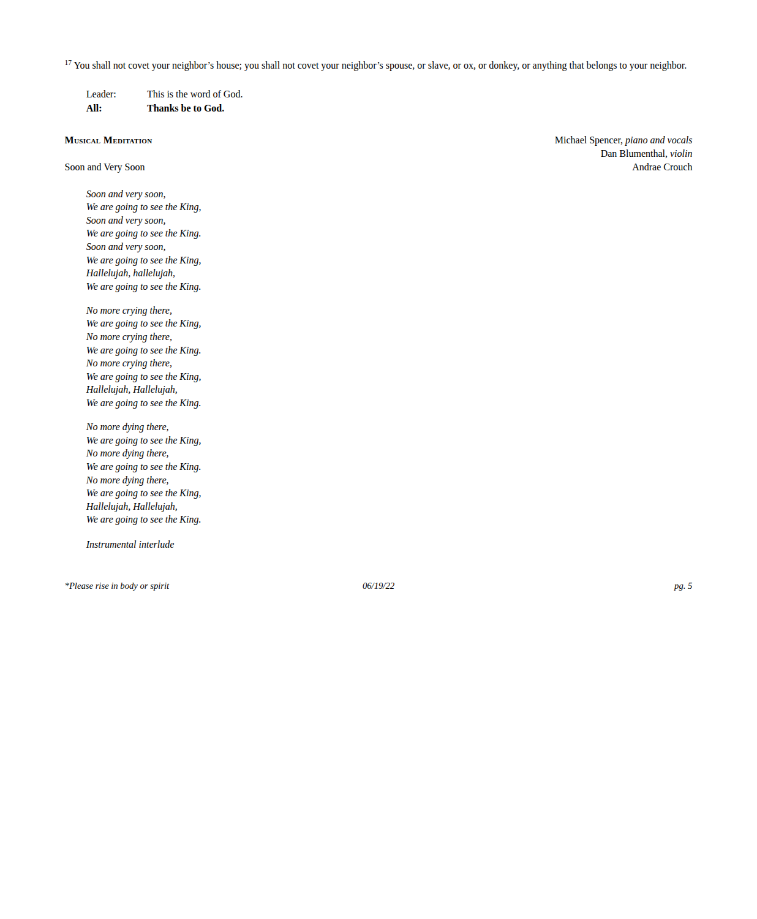17 You shall not covet your neighbor’s house; you shall not covet your neighbor’s spouse, or slave, or ox, or donkey, or anything that belongs to your neighbor.
| Leader: | This is the word of God. |
| All: | Thanks be to God. |
| Musical Meditation | Michael Spencer, piano and vocals |
| | Dan Blumenthal, violin |
| Soon and Very Soon | Andrae Crouch |
Soon and very soon, We are going to see the King, Soon and very soon, We are going to see the King. Soon and very soon, We are going to see the King, Hallelujah, hallelujah, We are going to see the King.
No more crying there, We are going to see the King, No more crying there, We are going to see the King. No more crying there, We are going to see the King, Hallelujah, Hallelujah, We are going to see the King.
No more dying there, We are going to see the King, No more dying there, We are going to see the King. No more dying there, We are going to see the King, Hallelujah, Hallelujah, We are going to see the King.
Instrumental interlude
| *Please rise in body or spirit | 06/19/22 | pg. 5 |